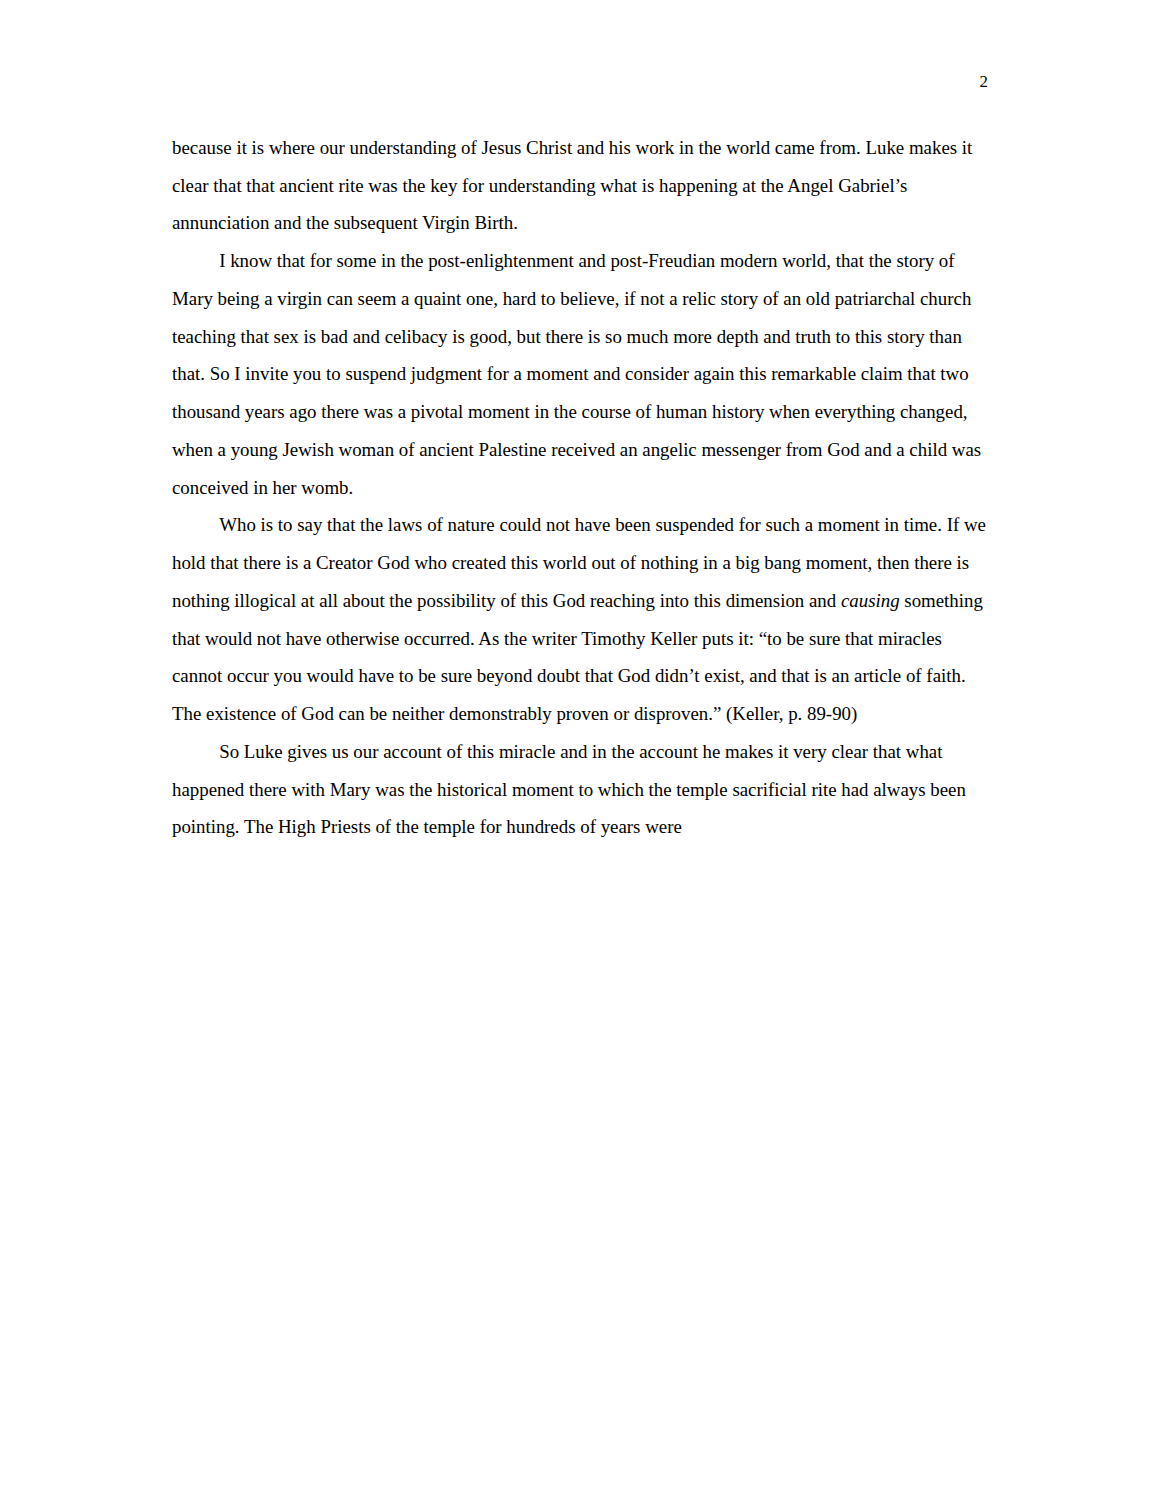2
because it is where our understanding of Jesus Christ and his work in the world came from. Luke makes it clear that that ancient rite was the key for understanding what is happening at the Angel Gabriel’s annunciation and the subsequent Virgin Birth.
I know that for some in the post-enlightenment and post-Freudian modern world, that the story of Mary being a virgin can seem a quaint one, hard to believe, if not a relic story of an old patriarchal church teaching that sex is bad and celibacy is good, but there is so much more depth and truth to this story than that. So I invite you to suspend judgment for a moment and consider again this remarkable claim that two thousand years ago there was a pivotal moment in the course of human history when everything changed, when a young Jewish woman of ancient Palestine received an angelic messenger from God and a child was conceived in her womb.
Who is to say that the laws of nature could not have been suspended for such a moment in time. If we hold that there is a Creator God who created this world out of nothing in a big bang moment, then there is nothing illogical at all about the possibility of this God reaching into this dimension and causing something that would not have otherwise occurred. As the writer Timothy Keller puts it: “to be sure that miracles cannot occur you would have to be sure beyond doubt that God didn’t exist, and that is an article of faith. The existence of God can be neither demonstrably proven or disproven.” (Keller, p. 89-90)
So Luke gives us our account of this miracle and in the account he makes it very clear that what happened there with Mary was the historical moment to which the temple sacrificial rite had always been pointing. The High Priests of the temple for hundreds of years were